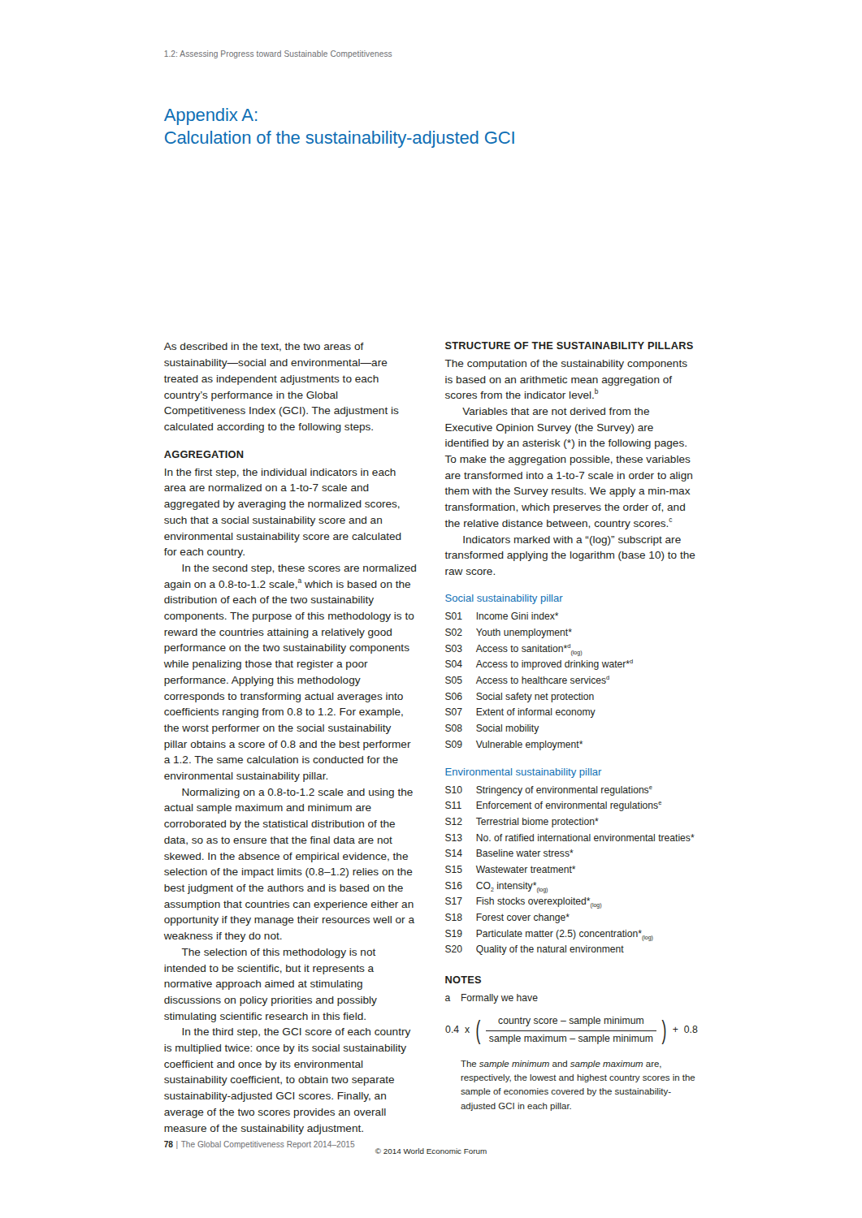1.2: Assessing Progress toward Sustainable Competitiveness
Appendix A:
Calculation of the sustainability-adjusted GCI
As described in the text, the two areas of sustainability—social and environmental—are treated as independent adjustments to each country’s performance in the Global Competitiveness Index (GCI). The adjustment is calculated according to the following steps.
Aggregation
In the first step, the individual indicators in each area are normalized on a 1-to-7 scale and aggregated by averaging the normalized scores, such that a social sustainability score and an environmental sustainability score are calculated for each country.
In the second step, these scores are normalized again on a 0.8-to-1.2 scale,a which is based on the distribution of each of the two sustainability components. The purpose of this methodology is to reward the countries attaining a relatively good performance on the two sustainability components while penalizing those that register a poor performance. Applying this methodology corresponds to transforming actual averages into coefficients ranging from 0.8 to 1.2. For example, the worst performer on the social sustainability pillar obtains a score of 0.8 and the best performer a 1.2. The same calculation is conducted for the environmental sustainability pillar.
Normalizing on a 0.8-to-1.2 scale and using the actual sample maximum and minimum are corroborated by the statistical distribution of the data, so as to ensure that the final data are not skewed. In the absence of empirical evidence, the selection of the impact limits (0.8–1.2) relies on the best judgment of the authors and is based on the assumption that countries can experience either an opportunity if they manage their resources well or a weakness if they do not.
The selection of this methodology is not intended to be scientific, but it represents a normative approach aimed at stimulating discussions on policy priorities and possibly stimulating scientific research in this field.
In the third step, the GCI score of each country is multiplied twice: once by its social sustainability coefficient and once by its environmental sustainability coefficient, to obtain two separate sustainability-adjusted GCI scores. Finally, an average of the two scores provides an overall measure of the sustainability adjustment.
Structure of the sustainability pillars
The computation of the sustainability components is based on an arithmetic mean aggregation of scores from the indicator level.b
Variables that are not derived from the Executive Opinion Survey (the Survey) are identified by an asterisk (*) in the following pages. To make the aggregation possible, these variables are transformed into a 1-to-7 scale in order to align them with the Survey results. We apply a min-max transformation, which preserves the order of, and the relative distance between, country scores.c
Indicators marked with a “(log)” subscript are transformed applying the logarithm (base 10) to the raw score.
Social sustainability pillar
S01 Income Gini index*
S02 Youth unemployment*
S03 Access to sanitation*d(log)
S04 Access to improved drinking water*d
S05 Access to healthcare servicesd
S06 Social safety net protection
S07 Extent of informal economy
S08 Social mobility
S09 Vulnerable employment*
Environmental sustainability pillar
S10 Stringency of environmental regulationse
S11 Enforcement of environmental regulationse
S12 Terrestrial biome protection*
S13 No. of ratified international environmental treaties*
S14 Baseline water stress*
S15 Wastewater treatment*
S16 CO2 intensity*(log)
S17 Fish stocks overexploited*(log)
S18 Forest cover change*
S19 Particulate matter (2.5) concentration*(log)
S20 Quality of the natural environment
Notes
a Formally we have
0.4 x ( country score – sample minimum sample maximum – sample minimum ) + 0.8
The sample minimum and sample maximum are, respectively, the lowest and highest country scores in the sample of economies covered by the sustainability-adjusted GCI in each pillar.
78|The Global Competitiveness Report 2014–2015
© 2014 World Economic Forum